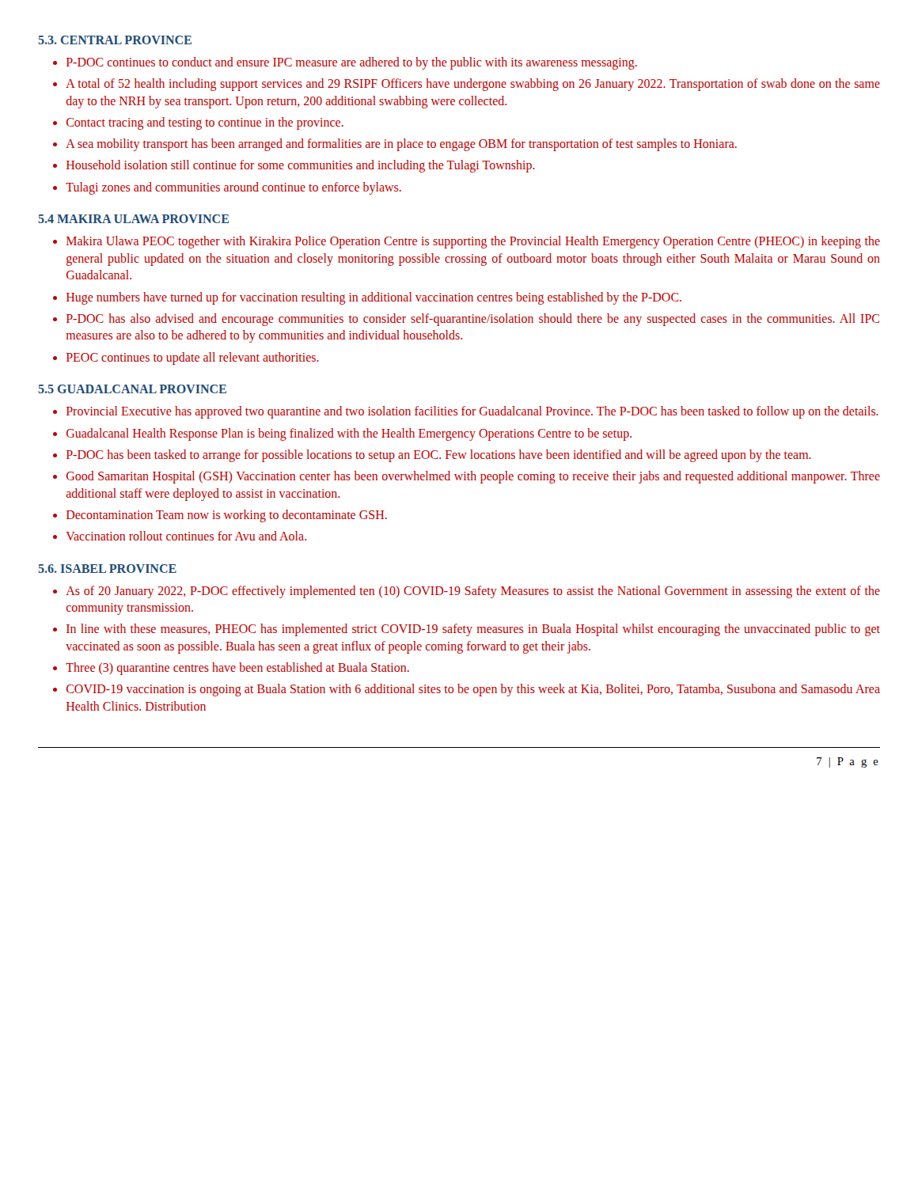5.3. CENTRAL PROVINCE
P-DOC continues to conduct and ensure IPC measure are adhered to by the public with its awareness messaging.
A total of 52 health including support services and 29 RSIPF Officers have undergone swabbing on 26 January 2022. Transportation of swab done on the same day to the NRH by sea transport. Upon return, 200 additional swabbing were collected.
Contact tracing and testing to continue in the province.
A sea mobility transport has been arranged and formalities are in place to engage OBM for transportation of test samples to Honiara.
Household isolation still continue for some communities and including the Tulagi Township.
Tulagi zones and communities around continue to enforce bylaws.
5.4 MAKIRA ULAWA PROVINCE
Makira Ulawa PEOC together with Kirakira Police Operation Centre is supporting the Provincial Health Emergency Operation Centre (PHEOC) in keeping the general public updated on the situation and closely monitoring possible crossing of outboard motor boats through either South Malaita or Marau Sound on Guadalcanal.
Huge numbers have turned up for vaccination resulting in additional vaccination centres being established by the P-DOC.
P-DOC has also advised and encourage communities to consider self-quarantine/isolation should there be any suspected cases in the communities. All IPC measures are also to be adhered to by communities and individual households.
PEOC continues to update all relevant authorities.
5.5 GUADALCANAL PROVINCE
Provincial Executive has approved two quarantine and two isolation facilities for Guadalcanal Province. The P-DOC has been tasked to follow up on the details.
Guadalcanal Health Response Plan is being finalized with the Health Emergency Operations Centre to be setup.
P-DOC has been tasked to arrange for possible locations to setup an EOC. Few locations have been identified and will be agreed upon by the team.
Good Samaritan Hospital (GSH) Vaccination center has been overwhelmed with people coming to receive their jabs and requested additional manpower. Three additional staff were deployed to assist in vaccination.
Decontamination Team now is working to decontaminate GSH.
Vaccination rollout continues for Avu and Aola.
5.6. ISABEL PROVINCE
As of 20 January 2022, P-DOC effectively implemented ten (10) COVID-19 Safety Measures to assist the National Government in assessing the extent of the community transmission.
In line with these measures, PHEOC has implemented strict COVID-19 safety measures in Buala Hospital whilst encouraging the unvaccinated public to get vaccinated as soon as possible. Buala has seen a great influx of people coming forward to get their jabs.
Three (3) quarantine centres have been established at Buala Station.
COVID-19 vaccination is ongoing at Buala Station with 6 additional sites to be open by this week at Kia, Bolitei, Poro, Tatamba, Susubona and Samasodu Area Health Clinics. Distribution
7 | P a g e